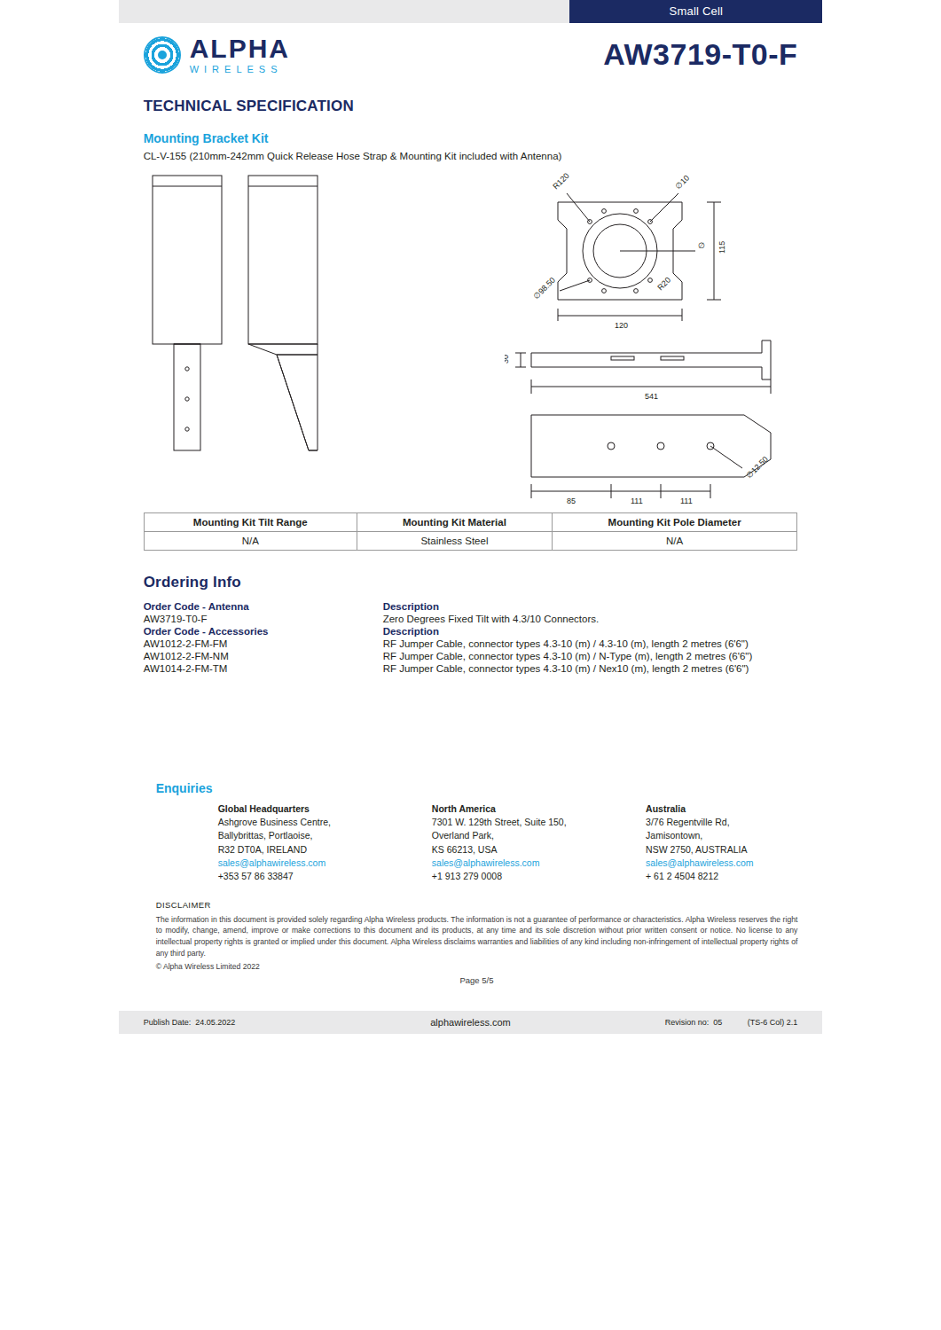Small Cell
ALPHA
WIRELESS
AW3719-T0-F
TECHNICAL SPECIFICATION
Mounting Bracket Kit
CL-V-155 (210mm-242mm Quick Release Hose Strap & Mounting Kit included with Antenna)
R120 ∅10 ∅98.50 ∅ 120 115 R20 30 541 85 111 111 ∅12.50
| Mounting Kit Tilt Range | Mounting Kit Material | Mounting Kit Pole Diameter |
| --- | --- | --- |
| N/A | Stainless Steel | N/A |
Ordering Info
| Order Code - Antenna | Description |
| AW3719-T0-F | Zero Degrees Fixed Tilt with 4.3/10 Connectors. |
| Order Code - Accessories | Description |
| AW1012-2-FM-FM | RF Jumper Cable, connector types 4.3-10 (m) / 4.3-10 (m), length 2 metres (6'6") |
| AW1012-2-FM-NM | RF Jumper Cable, connector types 4.3-10 (m) / N-Type (m), length 2 metres (6'6") |
| AW1014-2-FM-TM | RF Jumper Cable, connector types 4.3-10 (m) / Nex10 (m), length 2 metres (6'6") |
Enquiries
Global Headquarters
Ashgrove Business Centre,
Ballybrittas, Portlaoise,
R32 DT0A, IRELAND
sales@alphawireless.com
+353 57 86 33847
North America
7301 W. 129th Street, Suite 150,
Overland Park,
KS 66213, USA
sales@alphawireless.com
+1 913 279 0008
Australia
3/76 Regentville Rd,
Jamisontown,
NSW 2750, AUSTRALIA
sales@alphawireless.com
+ 61 2 4504 8212
DISCLAIMER
The information in this document is provided solely regarding Alpha Wireless products. The information is not a guarantee of performance or characteristics. Alpha Wireless reserves the right to modify, change, amend, improve or make corrections to this document and its products, at any time and its sole discretion without prior written consent or notice. No license to any intellectual property rights is granted or implied under this document. Alpha Wireless disclaims warranties and liabilities of any kind including non-infringement of intellectual property rights of any third party.
© Alpha Wireless Limited 2022
Page 5/5
Publish Date: 24.05.2022
alphawireless.com
Revision no: 05 (TS-6 Col) 2.1